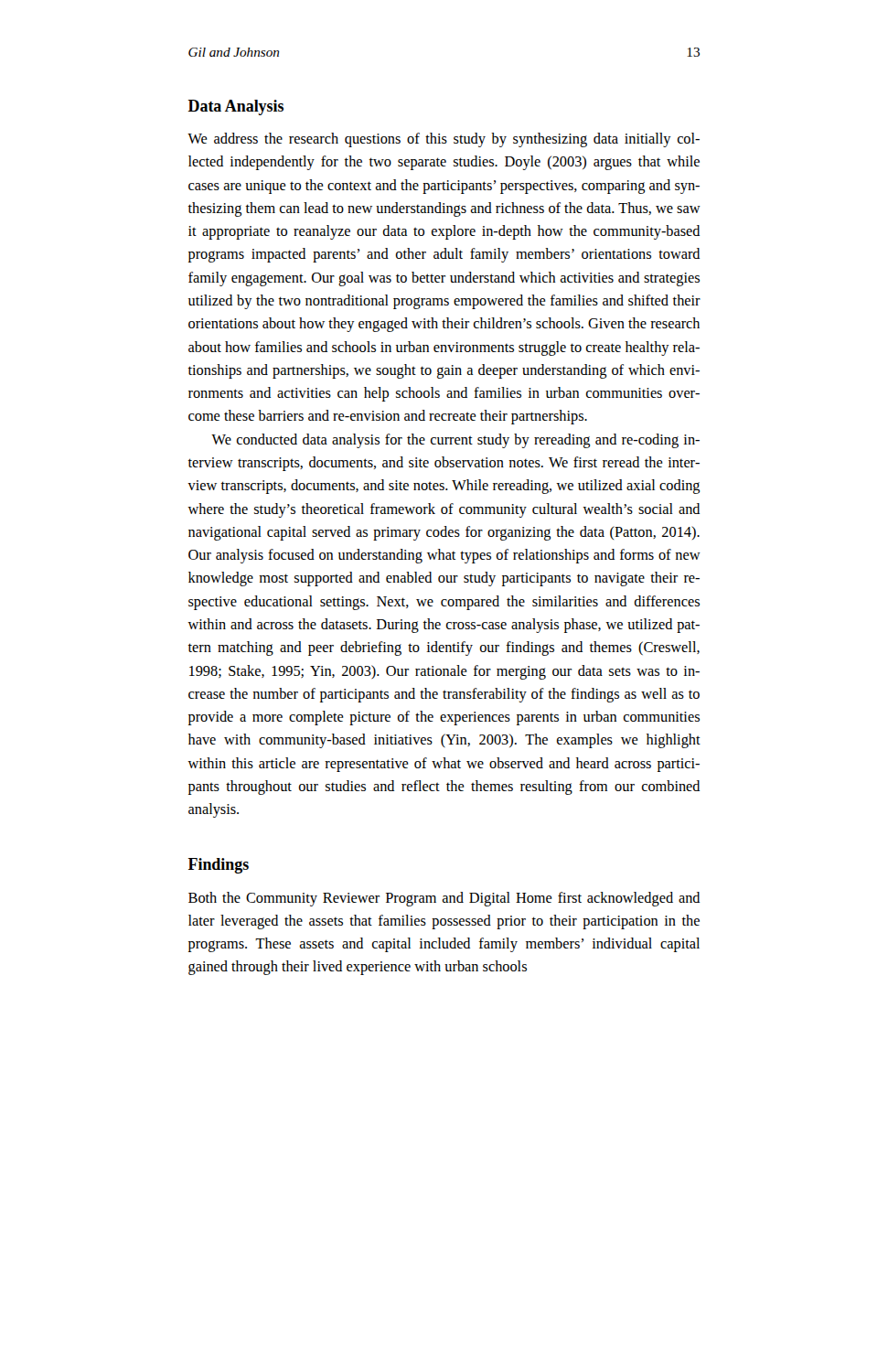Gil and Johnson 13
Data Analysis
We address the research questions of this study by synthesizing data initially collected independently for the two separate studies. Doyle (2003) argues that while cases are unique to the context and the participants’ perspectives, comparing and synthesizing them can lead to new understandings and richness of the data. Thus, we saw it appropriate to reanalyze our data to explore in-depth how the community-based programs impacted parents’ and other adult family members’ orientations toward family engagement. Our goal was to better understand which activities and strategies utilized by the two nontraditional programs empowered the families and shifted their orientations about how they engaged with their children’s schools. Given the research about how families and schools in urban environments struggle to create healthy relationships and partnerships, we sought to gain a deeper understanding of which environments and activities can help schools and families in urban communities overcome these barriers and re-envision and recreate their partnerships.
We conducted data analysis for the current study by rereading and re-coding interview transcripts, documents, and site observation notes. We first reread the interview transcripts, documents, and site notes. While rereading, we utilized axial coding where the study’s theoretical framework of community cultural wealth’s social and navigational capital served as primary codes for organizing the data (Patton, 2014). Our analysis focused on understanding what types of relationships and forms of new knowledge most supported and enabled our study participants to navigate their respective educational settings. Next, we compared the similarities and differences within and across the datasets. During the cross-case analysis phase, we utilized pattern matching and peer debriefing to identify our findings and themes (Creswell, 1998; Stake, 1995; Yin, 2003). Our rationale for merging our data sets was to increase the number of participants and the transferability of the findings as well as to provide a more complete picture of the experiences parents in urban communities have with community-based initiatives (Yin, 2003). The examples we highlight within this article are representative of what we observed and heard across participants throughout our studies and reflect the themes resulting from our combined analysis.
Findings
Both the Community Reviewer Program and Digital Home first acknowledged and later leveraged the assets that families possessed prior to their participation in the programs. These assets and capital included family members’ individual capital gained through their lived experience with urban schools